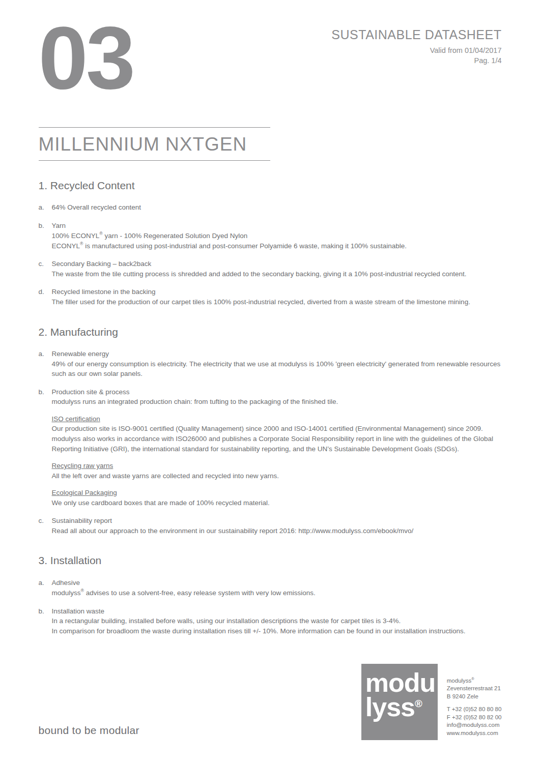03
SUSTAINABLE DATASHEET
Valid from 01/04/2017
Pag. 1/4
MILLENNIUM NXTGEN
1. Recycled Content
a.
64% Overall recycled content
b.
Yarn
100% ECONYL® yarn - 100% Regenerated Solution Dyed Nylon
ECONYL® is manufactured using post-industrial and post-consumer Polyamide 6 waste, making it 100% sustainable.
c.
Secondary Backing – back2back
The waste from the tile cutting process is shredded and added to the secondary backing, giving it a 10% post-industrial recycled content.
d.
Recycled limestone in the backing
The filler used for the production of our carpet tiles is 100% post-industrial recycled, diverted from a waste stream of the limestone mining.
2. Manufacturing
a.
Renewable energy
49% of our energy consumption is electricity. The electricity that we use at modulyss is 100% 'green electricity' generated from renewable resources such as our own solar panels.
b.
Production site & process
modulyss runs an integrated production chain: from tufting to the packaging of the finished tile.
ISO certification
Our production site is ISO-9001 certified (Quality Management) since 2000 and ISO-14001 certified (Environmental Management) since 2009.
modulyss also works in accordance with ISO26000 and publishes a Corporate Social Responsibility report in line with the guidelines of the Global Reporting Initiative (GRI), the international standard for sustainability reporting, and the UN’s Sustainable Development Goals (SDGs).
Recycling raw yarns
All the left over and waste yarns are collected and recycled into new yarns.
Ecological Packaging
We only use cardboard boxes that are made of 100% recycled material.
c.
Sustainability report
Read all about our approach to the environment in our sustainability report 2016: http://www.modulyss.com/ebook/mvo/
3. Installation
a.
Adhesive
modulyss® advises to use a solvent-free, easy release system with very low emissions.
b.
Installation waste
In a rectangular building, installed before walls, using our installation descriptions the waste for carpet tiles is 3-4%.
In comparison for broadloom the waste during installation rises till +/- 10%. More information can be found in our installation instructions.
bound to be modular
modu
lyss®
modulyss®
Zevensterrestraat 21
B 9240 Zele
T +32 (0)52 80 80 80
F +32 (0)52 80 82 00
info@modulyss.com
www.modulyss.com